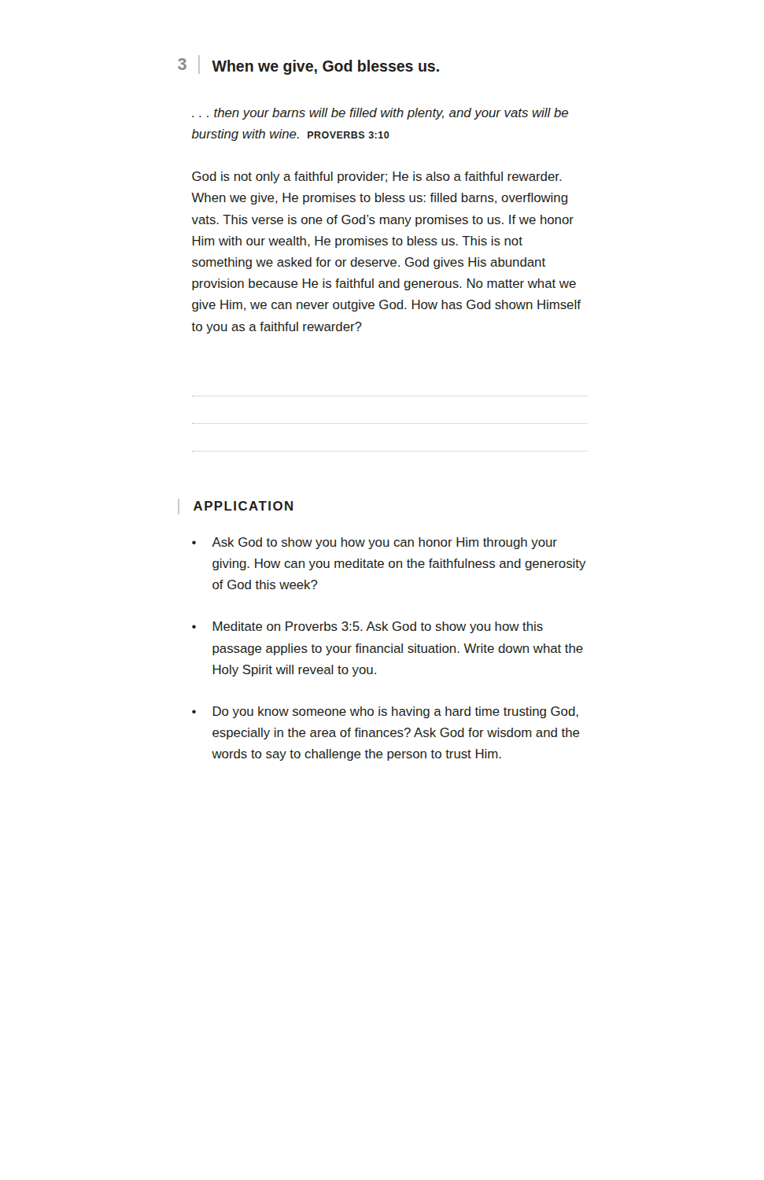3
When we give, God blesses us.
. . . then your barns will be filled with plenty, and your vats will be bursting with wine. PROVERBS 3:10
God is not only a faithful provider; He is also a faithful rewarder. When we give, He promises to bless us: filled barns, overflowing vats. This verse is one of God’s many promises to us. If we honor Him with our wealth, He promises to bless us. This is not something we asked for or deserve. God gives His abundant provision because He is faithful and generous. No matter what we give Him, we can never outgive God. How has God shown Himself to you as a faithful rewarder?
Application
Ask God to show you how you can honor Him through your giving. How can you meditate on the faithfulness and generosity of God this week?
Meditate on Proverbs 3:5. Ask God to show you how this passage applies to your financial situation. Write down what the Holy Spirit will reveal to you.
Do you know someone who is having a hard time trusting God, especially in the area of finances? Ask God for wisdom and the words to say to challenge the person to trust Him.